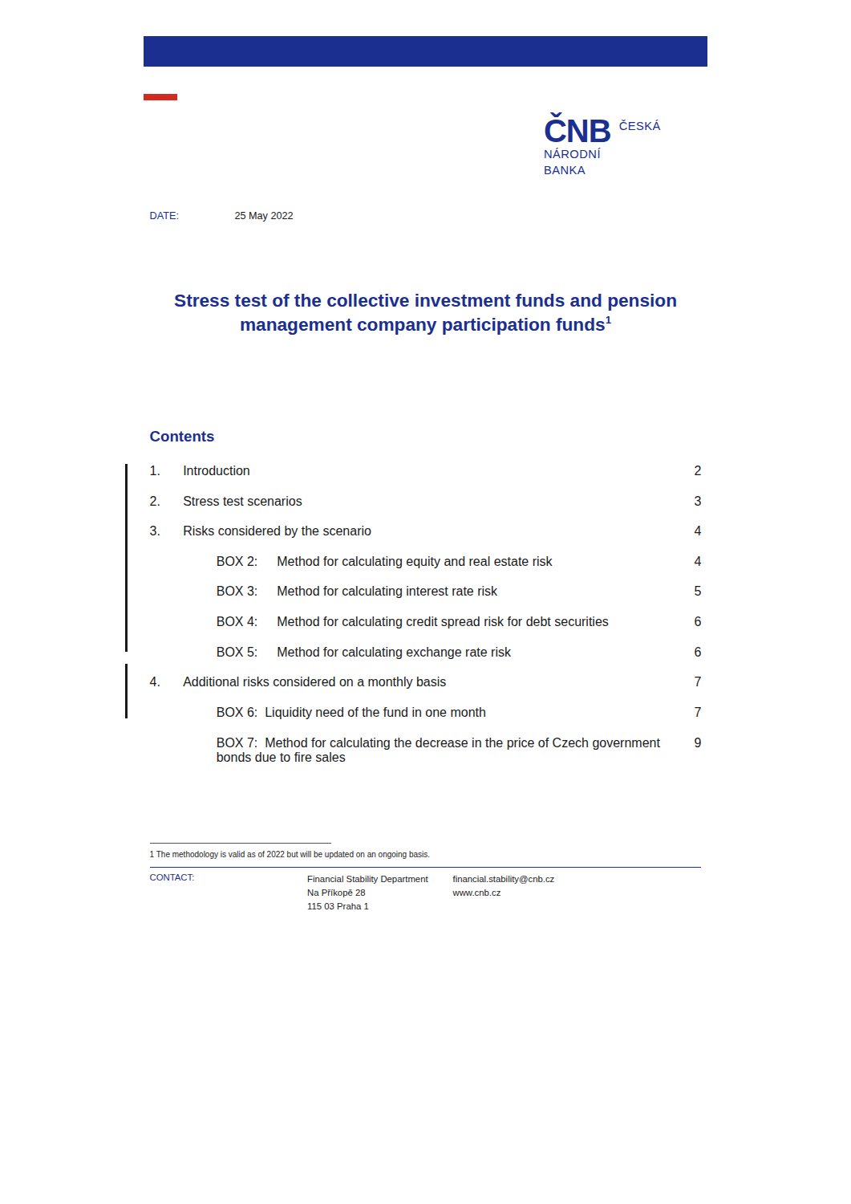ČNB ČESKÁ
NÁRODNÍ
BANKA
DATE: 25 May 2022
Stress test of the collective investment funds and pension management company participation funds1
Contents
1. Introduction 2
2. Stress test scenarios 3
3. Risks considered by the scenario 4
BOX 2: Method for calculating equity and real estate risk 4
BOX 3: Method for calculating interest rate risk 5
BOX 4: Method for calculating credit spread risk for debt securities 6
BOX 5: Method for calculating exchange rate risk 6
4. Additional risks considered on a monthly basis 7
BOX 6: Liquidity need of the fund in one month 7
BOX 7: Method for calculating the decrease in the price of Czech government bonds due to fire sales 9
1 The methodology is valid as of 2022 but will be updated on an ongoing basis.
CONTACT:
Financial Stability Department
Na Příkopě 28
115 03 Praha 1
financial.stability@cnb.cz
www.cnb.cz